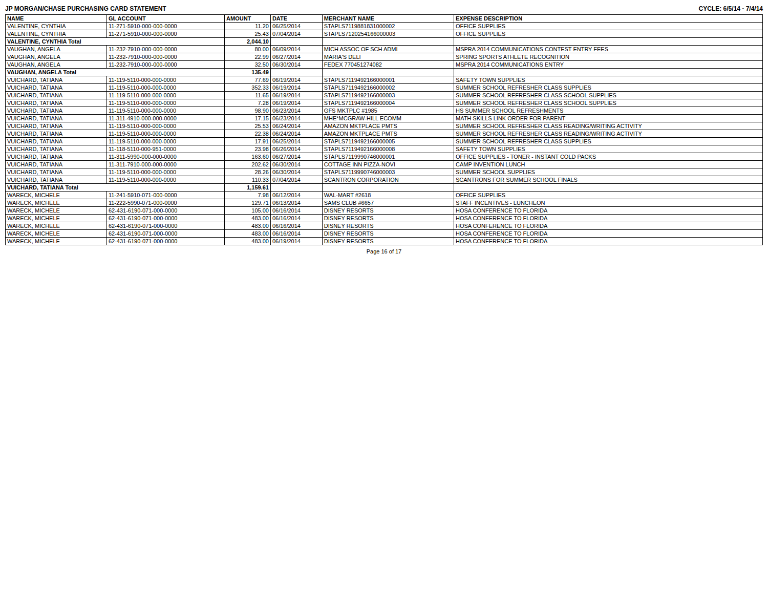JP MORGAN/CHASE PURCHASING CARD STATEMENT CYCLE: 6/5/14 - 7/4/14
| NAME | GL ACCOUNT | AMOUNT | DATE | MERCHANT NAME | EXPENSE DESCRIPTION |
| --- | --- | --- | --- | --- | --- |
| VALENTINE, CYNTHIA | 11-271-5910-000-000-0000 | 11.20 | 06/25/2014 | STAPLS7119881831000002 | OFFICE SUPPLIES |
| VALENTINE, CYNTHIA | 11-271-5910-000-000-0000 | 25.43 | 07/04/2014 | STAPLS7120254166000003 | OFFICE SUPPLIES |
| VALENTINE, CYNTHIA Total | 2,044.10 | | | |
| VAUGHAN, ANGELA | 11-232-7910-000-000-0000 | 80.00 | 06/09/2014 | MICH ASSOC OF SCH ADMI | MSPRA 2014 COMMUNICATIONS CONTEST ENTRY FEES |
| VAUGHAN, ANGELA | 11-232-7910-000-000-0000 | 22.99 | 06/27/2014 | MARIA'S DELI | SPRING SPORTS ATHLETE RECOGNITION |
| VAUGHAN, ANGELA | 11-232-7910-000-000-0000 | 32.50 | 06/30/2014 | FEDEX 770451274082 | MSPRA 2014 COMMUNICATIONS ENTRY |
| VAUGHAN, ANGELA Total | 135.49 | | | |
| VUICHARD, TATIANA | 11-119-5110-000-000-0000 | 77.69 | 06/19/2014 | STAPLS7119492166000001 | SAFETY TOWN SUPPLIES |
| VUICHARD, TATIANA | 11-119-5110-000-000-0000 | 352.33 | 06/19/2014 | STAPLS7119492166000002 | SUMMER SCHOOL REFRESHER CLASS SUPPLIES |
| VUICHARD, TATIANA | 11-119-5110-000-000-0000 | 11.65 | 06/19/2014 | STAPLS7119492166000003 | SUMMER SCHOOL REFRESHER CLASS SCHOOL SUPPLIES |
| VUICHARD, TATIANA | 11-119-5110-000-000-0000 | 7.28 | 06/19/2014 | STAPLS7119492166000004 | SUMMER SCHOOL REFRESHER CLASS SCHOOL SUPPLIES |
| VUICHARD, TATIANA | 11-119-5110-000-000-0000 | 98.90 | 06/23/2014 | GFS MKTPLC #1985 | HS SUMMER SCHOOL REFRESHMENTS |
| VUICHARD, TATIANA | 11-311-4910-000-000-0000 | 17.15 | 06/23/2014 | MHE*MCGRAW-HILL ECOMM | MATH SKILLS LINK ORDER FOR PARENT |
| VUICHARD, TATIANA | 11-119-5110-000-000-0000 | 25.53 | 06/24/2014 | AMAZON MKTPLACE PMTS | SUMMER SCHOOL REFRESHER CLASS READING/WRITING ACTIVITY |
| VUICHARD, TATIANA | 11-119-5110-000-000-0000 | 22.38 | 06/24/2014 | AMAZON MKTPLACE PMTS | SUMMER SCHOOL REFRESHER CLASS READING/WRITING ACTIVITY |
| VUICHARD, TATIANA | 11-119-5110-000-000-0000 | 17.91 | 06/25/2014 | STAPLS7119492166000005 | SUMMER SCHOOL REFRESHER CLASS SUPPLIES |
| VUICHARD, TATIANA | 11-118-5110-000-951-0000 | 23.98 | 06/26/2014 | STAPLS7119492166000008 | SAFETY TOWN SUPPLIES |
| VUICHARD, TATIANA | 11-311-5990-000-000-0000 | 163.60 | 06/27/2014 | STAPLS7119990746000001 | OFFICE SUPPLIES - TONER - INSTANT COLD PACKS |
| VUICHARD, TATIANA | 11-311-7910-000-000-0000 | 202.62 | 06/30/2014 | COTTAGE INN PIZZA-NOVI | CAMP INVENTION LUNCH |
| VUICHARD, TATIANA | 11-119-5110-000-000-0000 | 28.26 | 06/30/2014 | STAPLS7119990746000003 | SUMMER SCHOOL SUPPLIES |
| VUICHARD, TATIANA | 11-119-5110-000-000-0000 | 110.33 | 07/04/2014 | SCANTRON CORPORATION | SCANTRONS FOR SUMMER SCHOOL FINALS |
| VUICHARD, TATIANA Total | 1,159.61 | | | |
| WARECK, MICHELE | 11-241-5910-071-000-0000 | 7.98 | 06/12/2014 | WAL-MART #2618 | OFFICE SUPPLIES |
| WARECK, MICHELE | 11-222-5990-071-000-0000 | 129.71 | 06/13/2014 | SAMS CLUB #6657 | STAFF INCENTIVES - LUNCHEON |
| WARECK, MICHELE | 62-431-6190-071-000-0000 | 105.00 | 06/16/2014 | DISNEY RESORTS | HOSA CONFERENCE TO FLORIDA |
| WARECK, MICHELE | 62-431-6190-071-000-0000 | 483.00 | 06/16/2014 | DISNEY RESORTS | HOSA CONFERENCE TO FLORIDA |
| WARECK, MICHELE | 62-431-6190-071-000-0000 | 483.00 | 06/16/2014 | DISNEY RESORTS | HOSA CONFERENCE TO FLORIDA |
| WARECK, MICHELE | 62-431-6190-071-000-0000 | 483.00 | 06/16/2014 | DISNEY RESORTS | HOSA CONFERENCE TO FLORIDA |
| WARECK, MICHELE | 62-431-6190-071-000-0000 | 483.00 | 06/19/2014 | DISNEY RESORTS | HOSA CONFERENCE TO FLORIDA |
Page 16 of 17